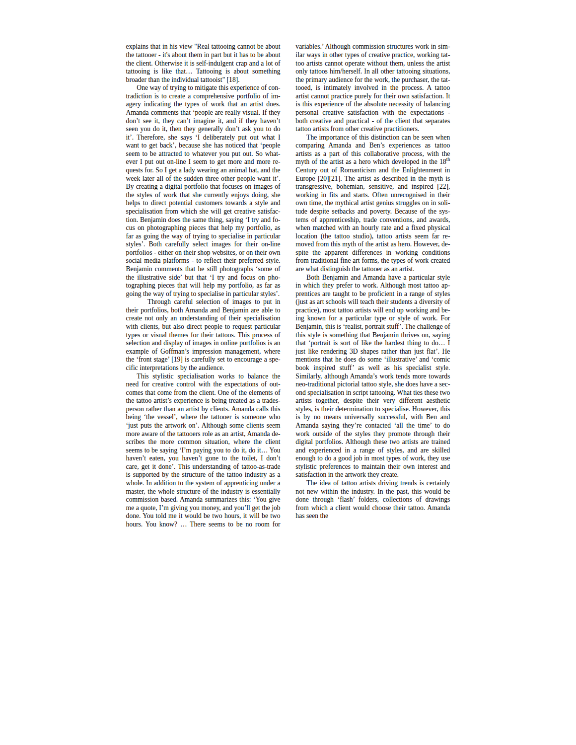explains that in his view "Real tattooing cannot be about the tattooer - it's about them in part but it has to be about the client. Otherwise it is self-indulgent crap and a lot of tattooing is like that… Tattooing is about something broader than the individual tattooist" [18].
One way of trying to mitigate this experience of contradiction is to create a comprehensive portfolio of imagery indicating the types of work that an artist does. Amanda comments that ‘people are really visual. If they don’t see it, they can’t imagine it, and if they haven’t seen you do it, then they generally don’t ask you to do it’. Therefore, she says ‘I deliberately put out what I want to get back’, because she has noticed that ‘people seem to be attracted to whatever you put out. So whatever I put out on-line I seem to get more and more requests for. So I get a lady wearing an animal hat, and the week later all of the sudden three other people want it’. By creating a digital portfolio that focuses on images of the styles of work that she currently enjoys doing, she helps to direct potential customers towards a style and specialisation from which she will get creative satisfaction. Benjamin does the same thing, saying ‘I try and focus on photographing pieces that help my portfolio, as far as going the way of trying to specialise in particular styles’. Both carefully select images for their on-line portfolios - either on their shop websites, or on their own social media platforms - to reflect their preferred style. Benjamin comments that he still photographs ‘some of the illustrative side’ but that ‘I try and focus on photographing pieces that will help my portfolio, as far as going the way of trying to specialise in particular styles’.
Through careful selection of images to put in their portfolios, both Amanda and Benjamin are able to create not only an understanding of their specialisation with clients, but also direct people to request particular types or visual themes for their tattoos. This process of selection and display of images in online portfolios is an example of Goffman’s impression management, where the ‘front stage’ [19] is carefully set to encourage a specific interpretations by the audience.
This stylistic specialisation works to balance the need for creative control with the expectations of outcomes that come from the client. One of the elements of the tattoo artist’s experience is being treated as a trades-person rather than an artist by clients. Amanda calls this being ‘the vessel’, where the tattooer is someone who ‘just puts the artwork on’. Although some clients seem more aware of the tattooers role as an artist, Amanda describes the more common situation, where the client seems to be saying ‘I’m paying you to do it, do it… You haven’t eaten, you haven’t gone to the toilet, I don’t care, get it done’. This understanding of tattoo-as-trade is supported by the structure of the tattoo industry as a whole. In addition to the system of apprenticing under a master, the whole structure of the industry is essentially commission based. Amanda summarizes this: ‘You give me a quote, I’m giving you money, and you’ll get the job done. You told me it would be two hours, it will be two hours. You know? … There seems to be no room for variables.’ Although commission structures work in similar ways in other types of creative practice, working tattoo artists cannot operate without them, unless the artist only tattoos him/herself. In all other tattooing situations, the primary audience for the work, the purchaser, the tattooed, is intimately involved in the process. A tattoo artist cannot practice purely for their own satisfaction. It is this experience of the absolute necessity of balancing personal creative satisfaction with the expectations - both creative and practical - of the client that separates tattoo artists from other creative practitioners.
The importance of this distinction can be seen when comparing Amanda and Ben’s experiences as tattoo artists as a part of this collaborative process, with the myth of the artist as a hero which developed in the 18th Century out of Romanticism and the Enlightenment in Europe [20][21]. The artist as described in the myth is transgressive, bohemian, sensitive, and inspired [22], working in fits and starts. Often unrecognised in their own time, the mythical artist genius struggles on in solitude despite setbacks and poverty. Because of the systems of apprenticeship, trade conventions, and awards, when matched with an hourly rate and a fixed physical location (the tattoo studio), tattoo artists seem far removed from this myth of the artist as hero. However, despite the apparent differences in working conditions from traditional fine art forms, the types of work created are what distinguish the tattooer as an artist.
Both Benjamin and Amanda have a particular style in which they prefer to work. Although most tattoo apprentices are taught to be proficient in a range of styles (just as art schools will teach their students a diversity of practice), most tattoo artists will end up working and being known for a particular type or style of work. For Benjamin, this is ‘realist, portrait stuff’. The challenge of this style is something that Benjamin thrives on, saying that ‘portrait is sort of like the hardest thing to do… I just like rendering 3D shapes rather than just flat’. He mentions that he does do some ‘illustrative’ and ‘comic book inspired stuff’ as well as his specialist style. Similarly, although Amanda’s work tends more towards neo-traditional pictorial tattoo style, she does have a second specialisation in script tattooing. What ties these two artists together, despite their very different aesthetic styles, is their determination to specialise. However, this is by no means universally successful, with Ben and Amanda saying they’re contacted ‘all the time’ to do work outside of the styles they promote through their digital portfolios. Although these two artists are trained and experienced in a range of styles, and are skilled enough to do a good job in most types of work, they use stylistic preferences to maintain their own interest and satisfaction in the artwork they create.
The idea of tattoo artists driving trends is certainly not new within the industry. In the past, this would be done through ‘flash’ folders, collections of drawings from which a client would choose their tattoo. Amanda has seen the